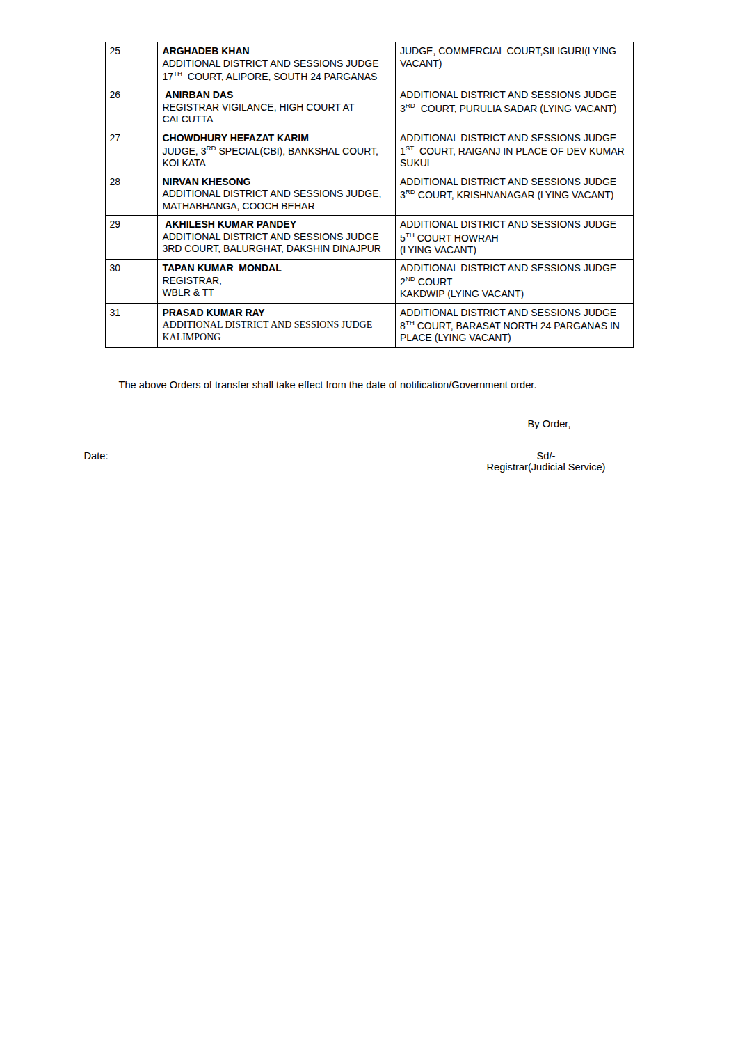| 25 | ARGHADEB KHAN ADDITIONAL DISTRICT AND SESSIONS JUDGE 17 TH COURT, ALIPORE, SOUTH 24 PARGANAS | JUDGE, COMMERCIAL COURT,SILIGURI(LYING VACANT) |
| 26 | ANIRBAN DAS REGISTRAR VIGILANCE, HIGH COURT AT CALCUTTA | ADDITIONAL DISTRICT AND SESSIONS JUDGE 3 RD COURT, PURULIA SADAR (LYING VACANT) |
| 27 | CHOWDHURY HEFAZAT KARIM JUDGE, 3 RD SPECIAL(CBI), BANKSHAL COURT, KOLKATA | ADDITIONAL DISTRICT AND SESSIONS JUDGE 1 ST COURT, RAIGANJ IN PLACE OF DEV KUMAR SUKUL |
| 28 | NIRVAN KHESONG ADDITIONAL DISTRICT AND SESSIONS JUDGE, MATHABHANGA, COOCH BEHAR | ADDITIONAL DISTRICT AND SESSIONS JUDGE 3 RD COURT, KRISHNANAGAR (LYING VACANT) |
| 29 | AKHILESH KUMAR PANDEY ADDITIONAL DISTRICT AND SESSIONS JUDGE 3RD COURT, BALURGHAT, DAKSHIN DINAJPUR | ADDITIONAL DISTRICT AND SESSIONS JUDGE 5 TH COURT HOWRAH (LYING VACANT) |
| 30 | TAPAN KUMAR MONDAL REGISTRAR, WBLR & TT | ADDITIONAL DISTRICT AND SESSIONS JUDGE 2 ND COURT KAKDWIP (LYING VACANT) |
| 31 | PRASAD KUMAR RAY ADDITIONAL DISTRICT AND SESSIONS JUDGE KALIMPONG | ADDITIONAL DISTRICT AND SESSIONS JUDGE 8 TH COURT, BARASAT NORTH 24 PARGANAS IN PLACE (LYING VACANT) |
The above Orders of transfer shall take effect from the date of notification/Government order.
By Order,
Date:
Sd/-
Registrar(Judicial Service)